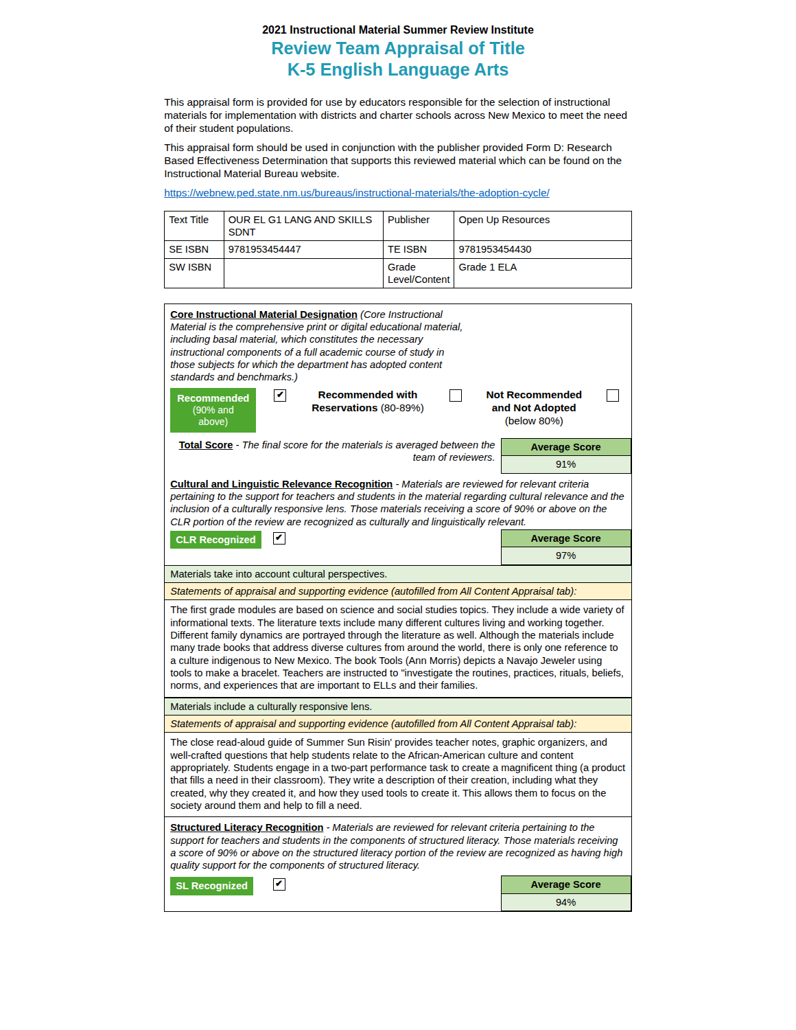2021 Instructional Material Summer Review Institute
Review Team Appraisal of Title
K-5 English Language Arts
This appraisal form is provided for use by educators responsible for the selection of instructional materials for implementation with districts and charter schools across New Mexico to meet the need of their student populations.
This appraisal form should be used in conjunction with the publisher provided Form D: Research Based Effectiveness Determination that supports this reviewed material which can be found on the Instructional Material Bureau website.
https://webnew.ped.state.nm.us/bureaus/instructional-materials/the-adoption-cycle/
| Text Title | OUR EL G1 LANG AND SKILLS SDNT | Publisher | Open Up Resources |
| SE ISBN | 9781953454447 | TE ISBN | 9781953454430 |
| SW ISBN | | Grade Level/Content | Grade 1 ELA |
| Core Instructional Material Designation (Core Instructional Material is the comprehensive print or digital educational material, including basal material, which constitutes the necessary instructional components of a full academic course of study in those subjects for which the department has adopted content standards and benchmarks.) |
| Recommended (90% and above) | ✔ | Recommended with Reservations (80-89%) | | Not Recommended and Not Adopted (below 80%) | |
| Total Score - The final score for the materials is averaged between the team of reviewers. | / Average Score / / 91% / |
| Cultural and Linguistic Relevance Recognition - Materials are reviewed for relevant criteria pertaining to the support for teachers and students in the material regarding cultural relevance and the inclusion of a culturally responsive lens. Those materials receiving a score of 90% or above on the CLR portion of the review are recognized as culturally and linguistically relevant. |
| CLR Recognized | ✔ | / Average Score / / 97% / |
Materials take into account cultural perspectives.
Statements of appraisal and supporting evidence (autofilled from All Content Appraisal tab):
The first grade modules are based on science and social studies topics. They include a wide variety of informational texts. The literature texts include many different cultures living and working together. Different family dynamics are portrayed through the literature as well. Although the materials include many trade books that address diverse cultures from around the world, there is only one reference to a culture indigenous to New Mexico. The book Tools (Ann Morris) depicts a Navajo Jeweler using tools to make a bracelet. Teachers are instructed to "investigate the routines, practices, rituals, beliefs, norms, and experiences that are important to ELLs and their families.
Materials include a culturally responsive lens.
Statements of appraisal and supporting evidence (autofilled from All Content Appraisal tab):
The close read-aloud guide of Summer Sun Risin' provides teacher notes, graphic organizers, and well-crafted questions that help students relate to the African-American culture and content appropriately. Students engage in a two-part performance task to create a magnificent thing (a product that fills a need in their classroom). They write a description of their creation, including what they created, why they created it, and how they used tools to create it. This allows them to focus on the society around them and help to fill a need.
Structured Literacy Recognition - Materials are reviewed for relevant criteria pertaining to the support for teachers and students in the components of structured literacy. Those materials receiving a score of 90% or above on the structured literacy portion of the review are recognized as having high quality support for the components of structured literacy.
| SL Recognized | ✔ | / Average Score / / 94% / |